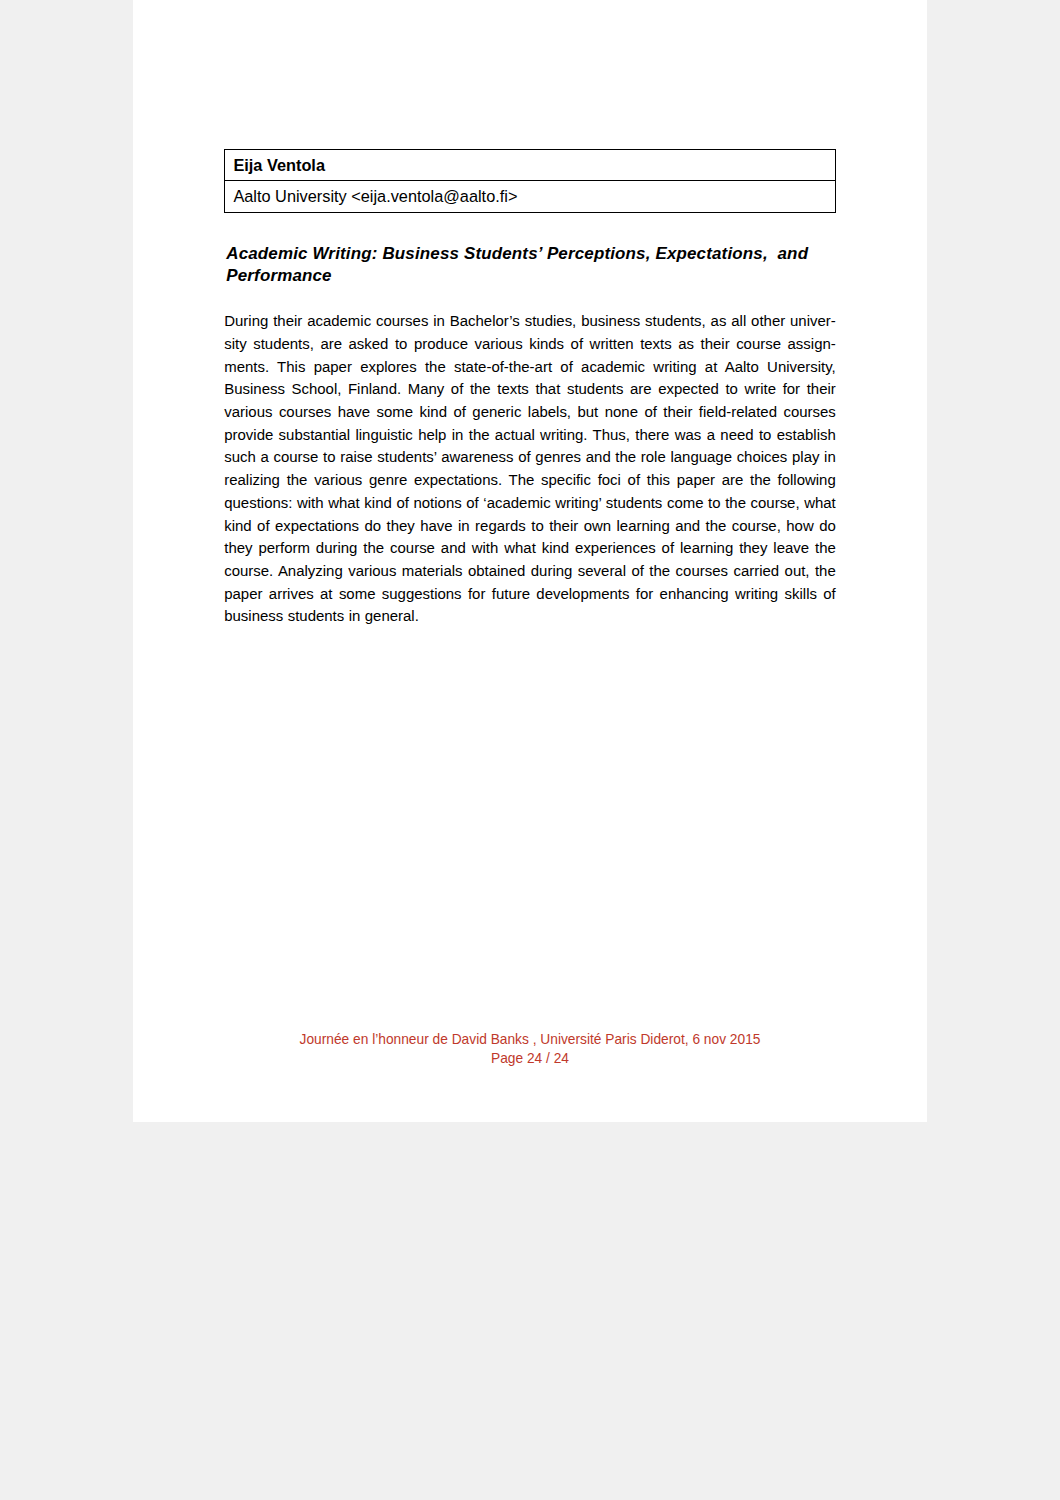| Eija Ventola |
| Aalto University <eija.ventola@aalto.fi> |
Academic Writing: Business Students’ Perceptions, Expectations, and Performance
During their academic courses in Bachelor’s studies, business students, as all other university students, are asked to produce various kinds of written texts as their course assignments. This paper explores the state-of-the-art of academic writing at Aalto University, Business School, Finland. Many of the texts that students are expected to write for their various courses have some kind of generic labels, but none of their field-related courses provide substantial linguistic help in the actual writing. Thus, there was a need to establish such a course to raise students’ awareness of genres and the role language choices play in realizing the various genre expectations. The specific foci of this paper are the following questions: with what kind of notions of ‘academic writing’ students come to the course, what kind of expectations do they have in regards to their own learning and the course, how do they perform during the course and with what kind experiences of learning they leave the course. Analyzing various materials obtained during several of the courses carried out, the paper arrives at some suggestions for future developments for enhancing writing skills of business students in general.
Journée en l’honneur de David Banks , Université Paris Diderot, 6 nov 2015
Page 24 / 24